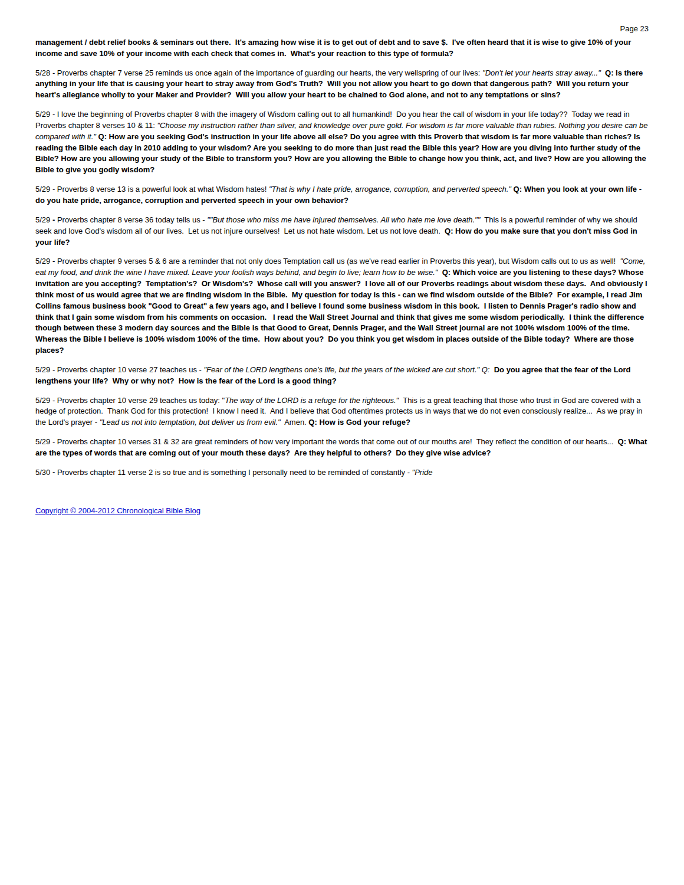Page 23
management / debt relief books & seminars out there. It's amazing how wise it is to get out of debt and to save $. I've often heard that it is wise to give 10% of your income and save 10% of your income with each check that comes in. What's your reaction to this type of formula?
5/28 - Proverbs chapter 7 verse 25 reminds us once again of the importance of guarding our hearts, the very wellspring of our lives: "Don't let your hearts stray away..." Q: Is there anything in your life that is causing your heart to stray away from God's Truth? Will you not allow you heart to go down that dangerous path? Will you return your heart's allegiance wholly to your Maker and Provider? Will you allow your heart to be chained to God alone, and not to any temptations or sins?
5/29 - I love the beginning of Proverbs chapter 8 with the imagery of Wisdom calling out to all humankind! Do you hear the call of wisdom in your life today?? Today we read in Proverbs chapter 8 verses 10 & 11: "Choose my instruction rather than silver, and knowledge over pure gold. For wisdom is far more valuable than rubies. Nothing you desire can be compared with it." Q: How are you seeking God's instruction in your life above all else? Do you agree with this Proverb that wisdom is far more valuable than riches? Is reading the Bible each day in 2010 adding to your wisdom? Are you seeking to do more than just read the Bible this year? How are you diving into further study of the Bible? How are you allowing your study of the Bible to transform you? How are you allowing the Bible to change how you think, act, and live? How are you allowing the Bible to give you godly wisdom?
5/29 - Proverbs 8 verse 13 is a powerful look at what Wisdom hates! "That is why I hate pride, arrogance, corruption, and perverted speech." Q: When you look at your own life - do you hate pride, arrogance, corruption and perverted speech in your own behavior?
5/29 - Proverbs chapter 8 verse 36 today tells us - ""But those who miss me have injured themselves. All who hate me love death."" This is a powerful reminder of why we should seek and love God's wisdom all of our lives. Let us not injure ourselves! Let us not hate wisdom. Let us not love death. Q: How do you make sure that you don't miss God in your life?
5/29 - Proverbs chapter 9 verses 5 & 6 are a reminder that not only does Temptation call us (as we've read earlier in Proverbs this year), but Wisdom calls out to us as well! "Come, eat my food, and drink the wine I have mixed. Leave your foolish ways behind, and begin to live; learn how to be wise." Q: Which voice are you listening to these days? Whose invitation are you accepting? Temptation's? Or Wisdom's? Whose call will you answer? I love all of our Proverbs readings about wisdom these days. And obviously I think most of us would agree that we are finding wisdom in the Bible. My question for today is this - can we find wisdom outside of the Bible? For example, I read Jim Collins famous business book "Good to Great" a few years ago, and I believe I found some business wisdom in this book. I listen to Dennis Prager's radio show and think that I gain some wisdom from his comments on occasion. I read the Wall Street Journal and think that gives me some wisdom periodically. I think the difference though between these 3 modern day sources and the Bible is that Good to Great, Dennis Prager, and the Wall Street journal are not 100% wisdom 100% of the time. Whereas the Bible I believe is 100% wisdom 100% of the time. How about you? Do you think you get wisdom in places outside of the Bible today? Where are those places?
5/29 - Proverbs chapter 10 verse 27 teaches us - "Fear of the LORD lengthens one's life, but the years of the wicked are cut short." Q: Do you agree that the fear of the Lord lengthens your life? Why or why not? How is the fear of the Lord is a good thing?
5/29 - Proverbs chapter 10 verse 29 teaches us today: "The way of the LORD is a refuge for the righteous." This is a great teaching that those who trust in God are covered with a hedge of protection. Thank God for this protection! I know I need it. And I believe that God oftentimes protects us in ways that we do not even consciously realize... As we pray in the Lord's prayer - "Lead us not into temptation, but deliver us from evil." Amen. Q: How is God your refuge?
5/29 - Proverbs chapter 10 verses 31 & 32 are great reminders of how very important the words that come out of our mouths are! They reflect the condition of our hearts... Q: What are the types of words that are coming out of your mouth these days? Are they helpful to others? Do they give wise advice?
5/30 - Proverbs chapter 11 verse 2 is so true and is something I personally need to be reminded of constantly - "Pride
Copyright © 2004-2012 Chronological Bible Blog